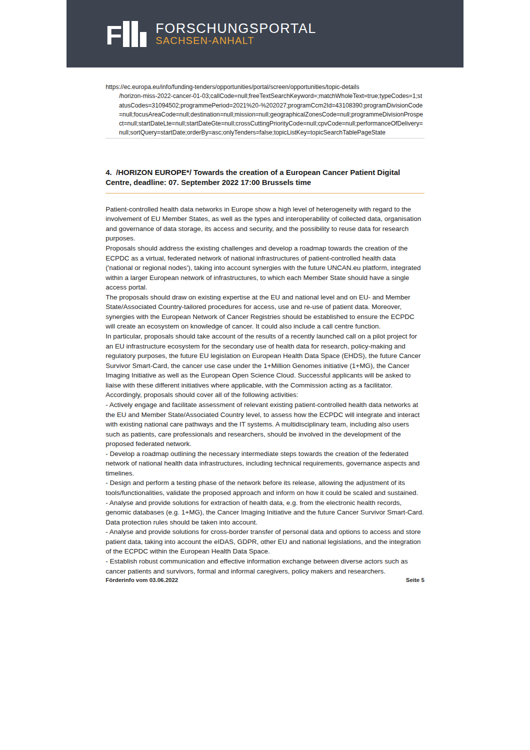F
FORSCHUNGSPORTAL
SACHSEN-ANHALT
https://ec.europa.eu/info/funding-tenders/opportunities/portal/screen/opportunities/topic-details/horizon-miss-2022-cancer-01-03;callCode=null;freeTextSearchKeyword=;matchWholeText=true;typeCodes=1;statusCodes=31094502;programmePeriod=2021%20-%202027;programCcm2Id=43108390;programDivisionCode=null;focusAreaCode=null;destination=null;mission=null;geographicalZonesCode=null;programmeDivisionProspect=null;startDateLte=null;startDateGte=null;crossCuttingPriorityCode=null;cpvCode=null;performanceOfDelivery=null;sortQuery=startDate;orderBy=asc;onlyTenders=false;topicListKey=topicSearchTablePageState
4. /HORIZON EUROPE*/ Towards the creation of a European Cancer Patient Digital Centre, deadline: 07. September 2022 17:00 Brussels time
Patient-controlled health data networks in Europe show a high level of heterogeneity with regard to the involvement of EU Member States, as well as the types and interoperability of collected data, organisation and governance of data storage, its access and security, and the possibility to reuse data for research purposes.
Proposals should address the existing challenges and develop a roadmap towards the creation of the ECPDC as a virtual, federated network of national infrastructures of patient-controlled health data ('national or regional nodes'), taking into account synergies with the future UNCAN.eu platform, integrated within a larger European network of infrastructures, to which each Member State should have a single access portal.
The proposals should draw on existing expertise at the EU and national level and on EU- and Member State/Associated Country-tailored procedures for access, use and re-use of patient data. Moreover, synergies with the European Network of Cancer Registries should be established to ensure the ECPDC will create an ecosystem on knowledge of cancer. It could also include a call centre function.
In particular, proposals should take account of the results of a recently launched call on a pilot project for an EU infrastructure ecosystem for the secondary use of health data for research, policy-making and regulatory purposes, the future EU legislation on European Health Data Space (EHDS), the future Cancer Survivor Smart-Card, the cancer use case under the 1+Million Genomes initiative (1+MG), the Cancer Imaging Initiative as well as the European Open Science Cloud. Successful applicants will be asked to liaise with these different initiatives where applicable, with the Commission acting as a facilitator.
Accordingly, proposals should cover all of the following activities:
- Actively engage and facilitate assessment of relevant existing patient-controlled health data networks at the EU and Member State/Associated Country level, to assess how the ECPDC will integrate and interact with existing national care pathways and the IT systems. A multidisciplinary team, including also users such as patients, care professionals and researchers, should be involved in the development of the proposed federated network.
- Develop a roadmap outlining the necessary intermediate steps towards the creation of the federated network of national health data infrastructures, including technical requirements, governance aspects and timelines.
- Design and perform a testing phase of the network before its release, allowing the adjustment of its tools/functionalities, validate the proposed approach and inform on how it could be scaled and sustained.
- Analyse and provide solutions for extraction of health data, e.g. from the electronic health records, genomic databases (e.g. 1+MG), the Cancer Imaging Initiative and the future Cancer Survivor Smart-Card. Data protection rules should be taken into account.
- Analyse and provide solutions for cross-border transfer of personal data and options to access and store patient data, taking into account the eIDAS, GDPR, other EU and national legislations, and the integration of the ECPDC within the European Health Data Space.
- Establish robust communication and effective information exchange between diverse actors such as cancer patients and survivors, formal and informal caregivers, policy makers and researchers.
Förderinfo vom 03.06.2022
Seite 5